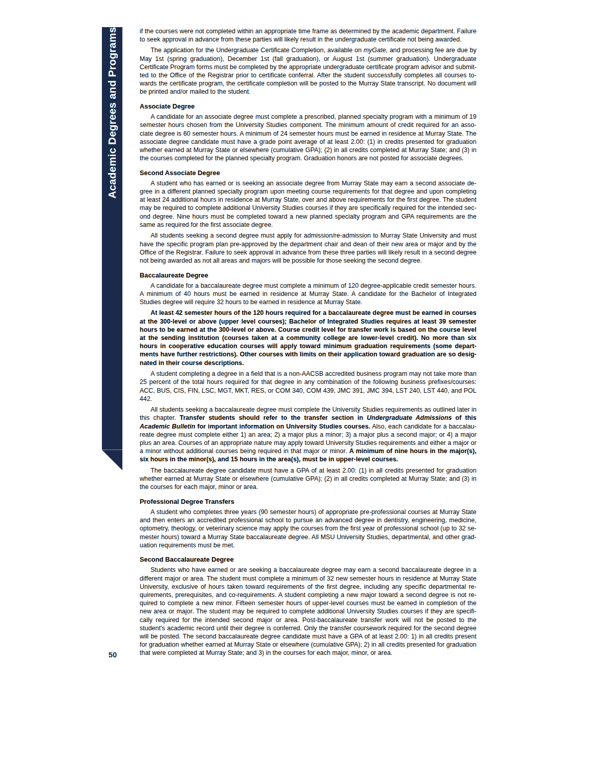Academic Degrees and Programs
50
if the courses were not completed within an appropriate time frame as determined by the academic department. Failure to seek approval in advance from these parties will likely result in the undergraduate certificate not being awarded.
The application for the Undergraduate Certificate Completion, available on myGate, and processing fee are due by May 1st (spring graduation), December 1st (fall graduation), or August 1st (summer graduation). Undergraduate Certificate Program forms must be completed by the appropriate undergraduate certificate program advisor and submitted to the Office of the Registrar prior to certificate conferral. After the student successfully completes all courses towards the certificate program, the certificate completion will be posted to the Murray State transcript. No document will be printed and/or mailed to the student.
Associate Degree
A candidate for an associate degree must complete a prescribed, planned specialty program with a minimum of 19 semester hours chosen from the University Studies component. The minimum amount of credit required for an associate degree is 60 semester hours. A minimum of 24 semester hours must be earned in residence at Murray State. The associate degree candidate must have a grade point average of at least 2.00: (1) in credits presented for graduation whether earned at Murray State or elsewhere (cumulative GPA); (2) in all credits completed at Murray State; and (3) in the courses completed for the planned specialty program. Graduation honors are not posted for associate degrees.
Second Associate Degree
A student who has earned or is seeking an associate degree from Murray State may earn a second associate degree in a different planned specialty program upon meeting course requirements for that degree and upon completing at least 24 additional hours in residence at Murray State, over and above requirements for the first degree. The student may be required to complete additional University Studies courses if they are specifically required for the intended second degree. Nine hours must be completed toward a new planned specialty program and GPA requirements are the same as required for the first associate degree.
All students seeking a second degree must apply for admission/re-admission to Murray State University and must have the specific program plan pre-approved by the department chair and dean of their new area or major and by the Office of the Registrar. Failure to seek approval in advance from these three parties will likely result in a second degree not being awarded as not all areas and majors will be possible for those seeking the second degree.
Baccalaureate Degree
A candidate for a baccalaureate degree must complete a minimum of 120 degree-applicable credit semester hours. A minimum of 40 hours must be earned in residence at Murray State. A candidate for the Bachelor of Integrated Studies degree will require 32 hours to be earned in residence at Murray State.
At least 42 semester hours of the 120 hours required for a baccalaureate degree must be earned in courses at the 300-level or above (upper level courses); Bachelor of Integrated Studies requires at least 39 semester hours to be earned at the 300-level or above. Course credit level for transfer work is based on the course level at the sending institution (courses taken at a community college are lower-level credit). No more than six hours in cooperative education courses will apply toward minimum graduation requirements (some departments have further restrictions). Other courses with limits on their application toward graduation are so designated in their course descriptions.
A student completing a degree in a field that is a non-AACSB accredited business program may not take more than 25 percent of the total hours required for that degree in any combination of the following business prefixes/courses: ACC, BUS, CIS, FIN, LSC, MGT, MKT, RES, or COM 340, COM 439, JMC 391, JMC 394, LST 240, LST 440, and POL 442.
All students seeking a baccalaureate degree must complete the University Studies requirements as outlined later in this chapter. Transfer students should refer to the transfer section in Undergraduate Admissions of this Academic Bulletin for important information on University Studies courses. Also, each candidate for a baccalaureate degree must complete either 1) an area; 2) a major plus a minor; 3) a major plus a second major; or 4) a major plus an area. Courses of an appropriate nature may apply toward University Studies requirements and either a major or a minor without additional courses being required in that major or minor. A minimum of nine hours in the major(s), six hours in the minor(s), and 15 hours in the area(s), must be in upper-level courses.
The baccalaureate degree candidate must have a GPA of at least 2.00: (1) in all credits presented for graduation whether earned at Murray State or elsewhere (cumulative GPA); (2) in all credits completed at Murray State; and (3) in the courses for each major, minor or area.
Professional Degree Transfers
A student who completes three years (90 semester hours) of appropriate pre-professional courses at Murray State and then enters an accredited professional school to pursue an advanced degree in dentistry, engineering, medicine, optometry, theology, or veterinary science may apply the courses from the first year of professional school (up to 32 semester hours) toward a Murray State baccalaureate degree. All MSU University Studies, departmental, and other graduation requirements must be met.
Second Baccalaureate Degree
Students who have earned or are seeking a baccalaureate degree may earn a second baccalaureate degree in a different major or area. The student must complete a minimum of 32 new semester hours in residence at Murray State University, exclusive of hours taken toward requirements of the first degree, including any specific departmental requirements, prerequisites, and co-requirements. A student completing a new major toward a second degree is not required to complete a new minor. Fifteen semester hours of upper-level courses must be earned in completion of the new area or major. The student may be required to complete additional University Studies courses if they are specifically required for the intended second major or area. Post-baccalaureate transfer work will not be posted to the student's academic record until their degree is conferred. Only the transfer coursework required for the second degree will be posted. The second baccalaureate degree candidate must have a GPA of at least 2.00: 1) in all credits present for graduation whether earned at Murray State or elsewhere (cumulative GPA); 2) in all credits presented for graduation that were completed at Murray State; and 3) in the courses for each major, minor, or area.